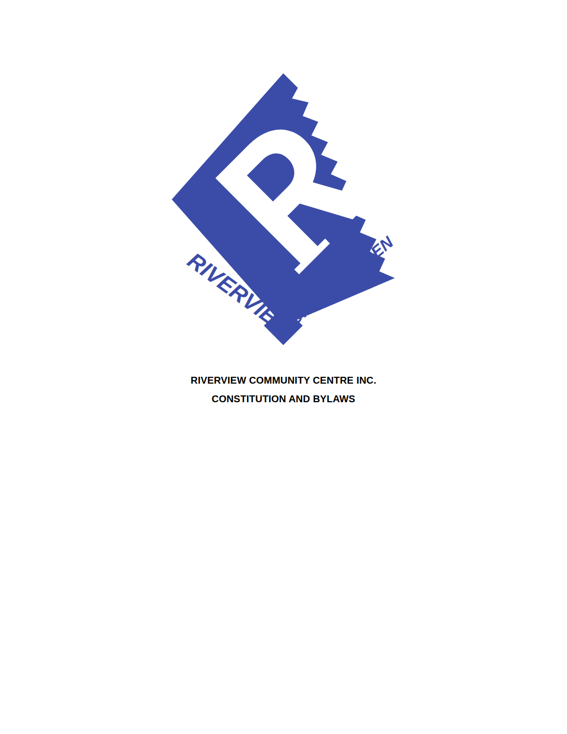RIVERVIEW COMMUNITY CENTRE
RIVERVIEW COMMUNITY CENTRE INC.
CONSTITUTION AND BYLAWS